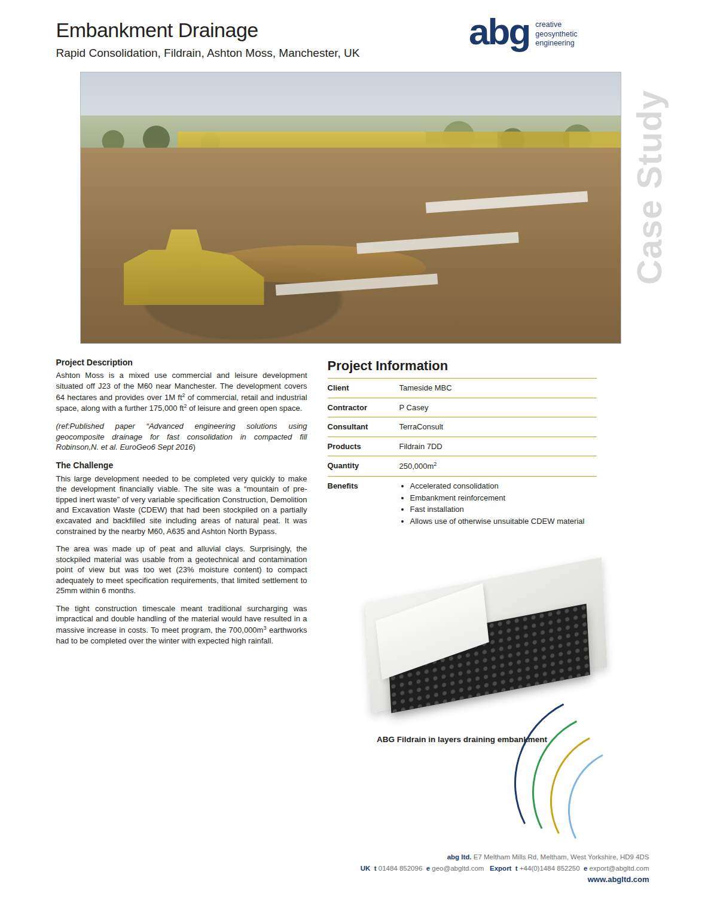Embankment Drainage
Rapid Consolidation, Fildrain, Ashton Moss, Manchester, UK
abg
creative
geosynthetic
engineering
Case Study
Project Description
Ashton Moss is a mixed use commercial and leisure development situated off J23 of the M60 near Manchester. The development covers 64 hectares and provides over 1M ft2 of commercial, retail and industrial space, along with a further 175,000 ft2 of leisure and green open space.
(ref:Published paper “Advanced engineering solutions using geocomposite drainage for fast consolidation in compacted fill Robinson,N. et al. EuroGeo6 Sept 2016)
The Challenge
This large development needed to be completed very quickly to make the development financially viable. The site was a “mountain of pre-tipped inert waste” of very variable specification Construction, Demolition and Excavation Waste (CDEW) that had been stockpiled on a partially excavated and backfilled site including areas of natural peat. It was constrained by the nearby M60, A635 and Ashton North Bypass.
The area was made up of peat and alluvial clays. Surprisingly, the stockpiled material was usable from a geotechnical and contamination point of view but was too wet (23% moisture content) to compact adequately to meet specification requirements, that limited settlement to 25mm within 6 months.
The tight construction timescale meant traditional surcharging was impractical and double handling of the material would have resulted in a massive increase in costs. To meet program, the 700,000m3 earthworks had to be completed over the winter with expected high rainfall.
Project Information
| Client | Tameside MBC |
| Contractor | P Casey |
| Consultant | TerraConsult |
| Products | Fildrain 7DD |
| Quantity | 250,000m 2 |
| Benefits | Accelerated consolidation Embankment reinforcement Fast installation Allows use of otherwise unsuitable CDEW material |
ABG Fildrain in layers draining embankment
abg ltd. E7 Meltham Mills Rd, Meltham, West Yorkshire, HD9 4DS
UK t 01484 852096 e geo@abgltd.com Export t +44(0)1484 852250 e export@abgltd.com
www.abgltd.com